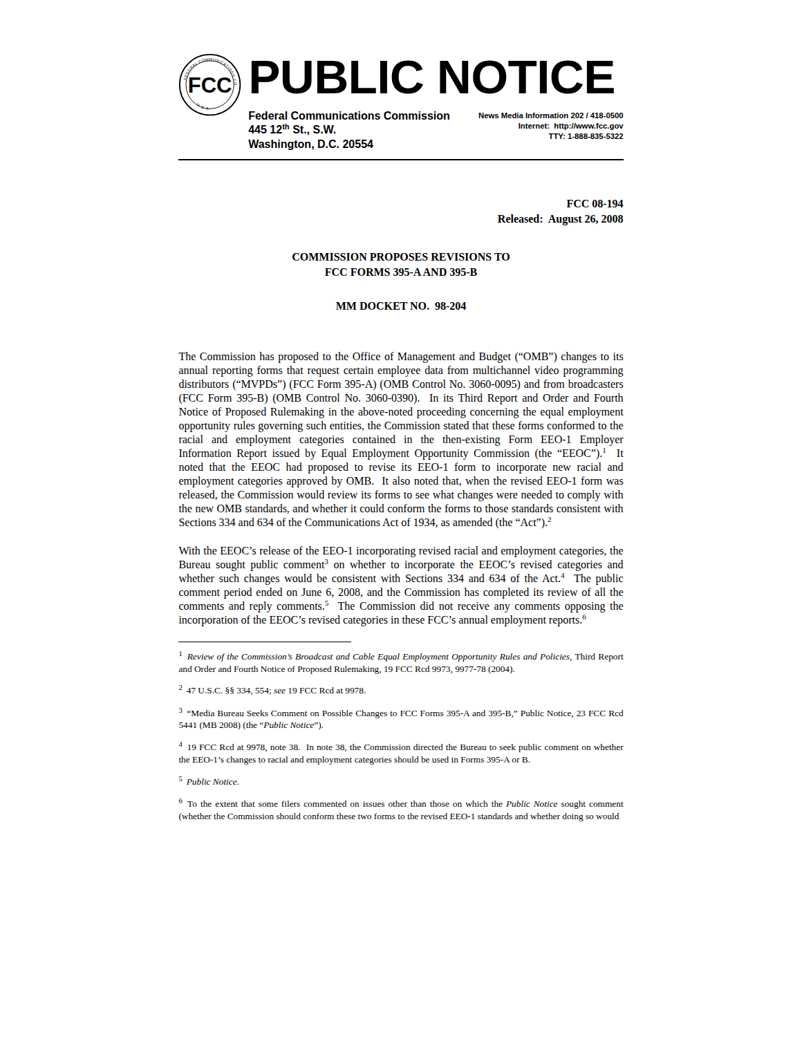FCC FEDERAL COMMUNICATIONS COMMISSION U.S.A.
PUBLIC NOTICE
Federal Communications Commission
445 12th St., S.W.
Washington, D.C. 20554
News Media Information 202 / 418-0500
Internet: http://www.fcc.gov
TTY: 1-888-835-5322
FCC 08-194
Released: August 26, 2008
COMMISSION PROPOSES REVISIONS TO
FCC FORMS 395-A AND 395-B
MM DOCKET NO. 98-204
The Commission has proposed to the Office of Management and Budget (“OMB”) changes to its annual reporting forms that request certain employee data from multichannel video programming distributors (“MVPDs”) (FCC Form 395-A) (OMB Control No. 3060-0095) and from broadcasters (FCC Form 395-B) (OMB Control No. 3060-0390). In its Third Report and Order and Fourth Notice of Proposed Rulemaking in the above-noted proceeding concerning the equal employment opportunity rules governing such entities, the Commission stated that these forms conformed to the racial and employment categories contained in the then-existing Form EEO-1 Employer Information Report issued by Equal Employment Opportunity Commission (the “EEOC”).1 It noted that the EEOC had proposed to revise its EEO-1 form to incorporate new racial and employment categories approved by OMB. It also noted that, when the revised EEO-1 form was released, the Commission would review its forms to see what changes were needed to comply with the new OMB standards, and whether it could conform the forms to those standards consistent with Sections 334 and 634 of the Communications Act of 1934, as amended (the “Act”).2
With the EEOC’s release of the EEO-1 incorporating revised racial and employment categories, the Bureau sought public comment3 on whether to incorporate the EEOC’s revised categories and whether such changes would be consistent with Sections 334 and 634 of the Act.4 The public comment period ended on June 6, 2008, and the Commission has completed its review of all the comments and reply comments.5 The Commission did not receive any comments opposing the incorporation of the EEOC’s revised categories in these FCC’s annual employment reports.6
1 Review of the Commission’s Broadcast and Cable Equal Employment Opportunity Rules and Policies, Third Report and Order and Fourth Notice of Proposed Rulemaking, 19 FCC Rcd 9973, 9977-78 (2004).
2 47 U.S.C. §§ 334, 554; see 19 FCC Rcd at 9978.
3 “Media Bureau Seeks Comment on Possible Changes to FCC Forms 395-A and 395-B,” Public Notice, 23 FCC Rcd 5441 (MB 2008) (the “Public Notice”).
4 19 FCC Rcd at 9978, note 38. In note 38, the Commission directed the Bureau to seek public comment on whether the EEO-1’s changes to racial and employment categories should be used in Forms 395-A or B.
5 Public Notice.
6 To the extent that some filers commented on issues other than those on which the Public Notice sought comment (whether the Commission should conform these two forms to the revised EEO-1 standards and whether doing so would